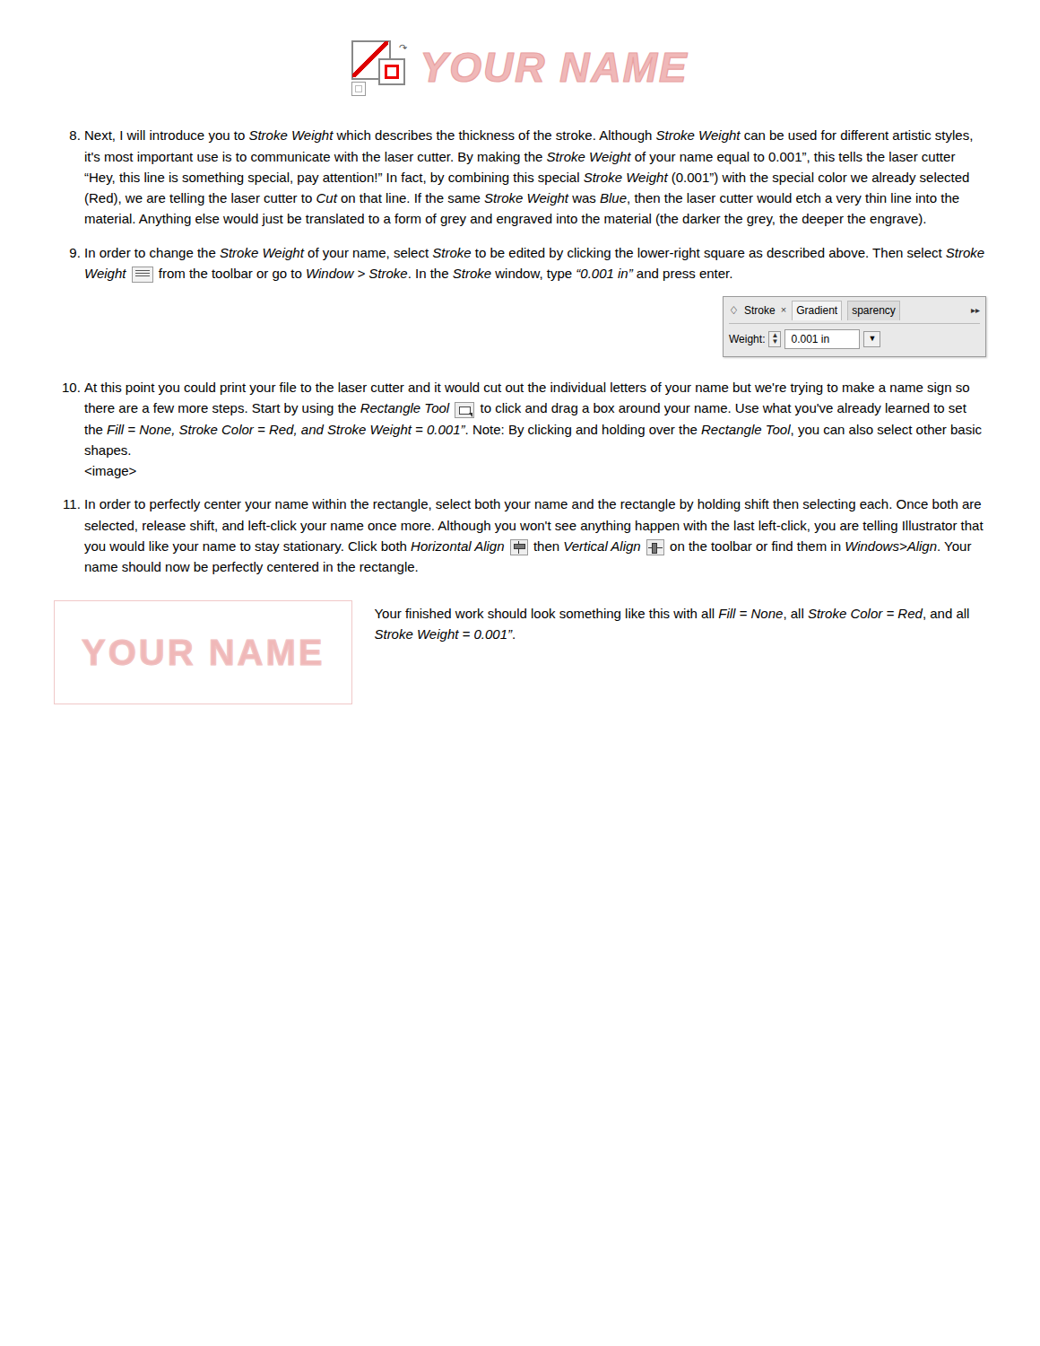↷ YOUR NAME
Next, I will introduce you to Stroke Weight which describes the thickness of the stroke. Although Stroke Weight can be used for different artistic styles, it's most important use is to communicate with the laser cutter. By making the Stroke Weight of your name equal to 0.001”, this tells the laser cutter “Hey, this line is something special, pay attention!” In fact, by combining this special Stroke Weight (0.001”) with the special color we already selected (Red), we are telling the laser cutter to Cut on that line. If the same Stroke Weight was Blue, then the laser cutter would etch a very thin line into the material. Anything else would just be translated to a form of grey and engraved into the material (the darker the grey, the deeper the engrave).
In order to change the Stroke Weight of your name, select Stroke to be edited by clicking the lower-right square as described above. Then select Stroke Weight from the toolbar or go to Window > Stroke. In the Stroke window, type “0.001 in” and press enter.
♢ Stroke × Gradient sparency ▸▸
Weight: ▲
▼ 0.001 in ▼
At this point you could print your file to the laser cutter and it would cut out the individual letters of your name but we're trying to make a name sign so there are a few more steps. Start by using the Rectangle Tool to click and drag a box around your name. Use what you've already learned to set the Fill = None, Stroke Color = Red, and Stroke Weight = 0.001”. Note: By clicking and holding over the Rectangle Tool, you can also select other basic shapes.
<image>
In order to perfectly center your name within the rectangle, select both your name and the rectangle by holding shift then selecting each. Once both are selected, release shift, and left-click your name once more. Although you won't see anything happen with the last left-click, you are telling Illustrator that you would like your name to stay stationary. Click both Horizontal Align then Vertical Align on the toolbar or find them in Windows>Align. Your name should now be perfectly centered in the rectangle.
YOUR NAME
Your finished work should look something like this with all Fill = None, all Stroke Color = Red, and all Stroke Weight = 0.001”.